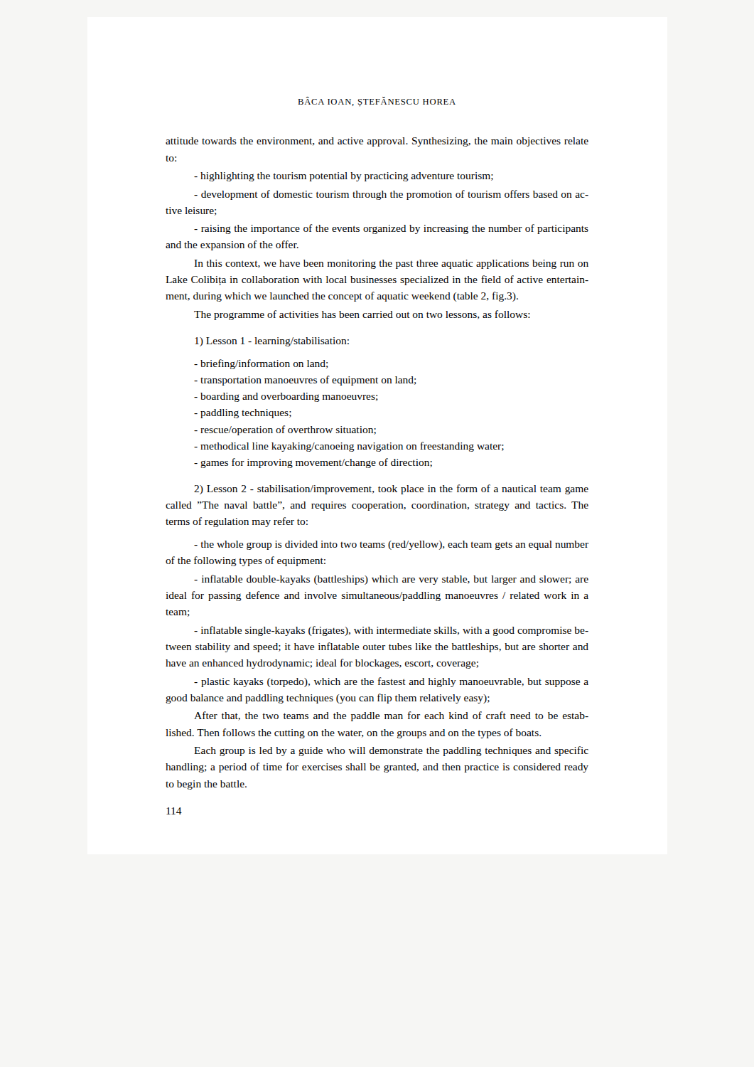BÂCA IOAN, ȘTEFĂNESCU HOREA
attitude towards the environment, and active approval. Synthesizing, the main objectives relate to:
- highlighting the tourism potential by practicing adventure tourism;
- development of domestic tourism through the promotion of tourism offers based on active leisure;
- raising the importance of the events organized by increasing the number of participants and the expansion of the offer.
In this context, we have been monitoring the past three aquatic applications being run on Lake Colibița in collaboration with local businesses specialized in the field of active entertainment, during which we launched the concept of aquatic weekend (table 2, fig.3).
The programme of activities has been carried out on two lessons, as follows:
1) Lesson 1 - learning/stabilisation:
- briefing/information on land;
- transportation manoeuvres of equipment on land;
- boarding and overboarding manoeuvres;
- paddling techniques;
- rescue/operation of overthrow situation;
- methodical line kayaking/canoeing navigation on freestanding water;
- games for improving movement/change of direction;
2) Lesson 2 - stabilisation/improvement, took place in the form of a nautical team game called ”The naval battle”, and requires cooperation, coordination, strategy and tactics. The terms of regulation may refer to:
- the whole group is divided into two teams (red/yellow), each team gets an equal number of the following types of equipment:
- inflatable double-kayaks (battleships) which are very stable, but larger and slower; are ideal for passing defence and involve simultaneous/paddling manoeuvres / related work in a team;
- inflatable single-kayaks (frigates), with intermediate skills, with a good compromise between stability and speed; it have inflatable outer tubes like the battleships, but are shorter and have an enhanced hydrodynamic; ideal for blockages, escort, coverage;
- plastic kayaks (torpedo), which are the fastest and highly manoeuvrable, but suppose a good balance and paddling techniques (you can flip them relatively easy);
After that, the two teams and the paddle man for each kind of craft need to be established. Then follows the cutting on the water, on the groups and on the types of boats.
Each group is led by a guide who will demonstrate the paddling techniques and specific handling; a period of time for exercises shall be granted, and then practice is considered ready to begin the battle.
114